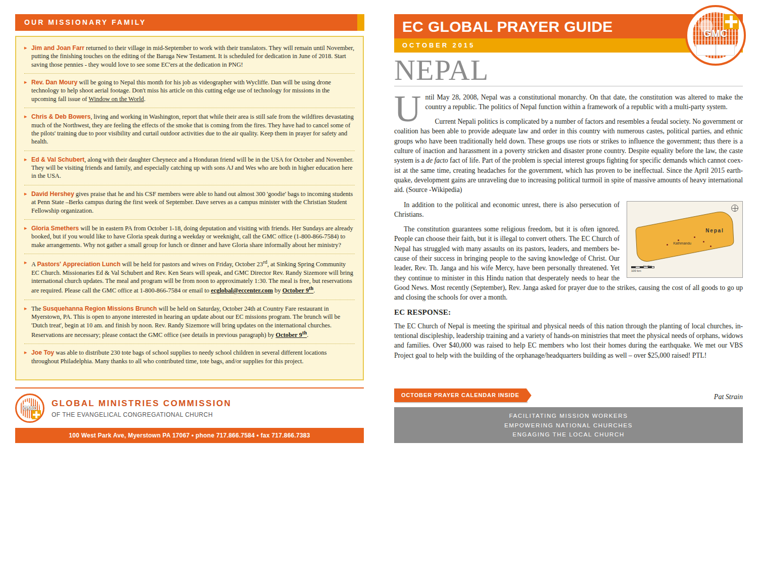OUR MISSIONARY FAMILY
Jim and Joan Farr returned to their village in mid-September to work with their translators. They will remain until November, putting the finishing touches on the editing of the Baruga New Testament. It is scheduled for dedication in June of 2018. Start saving those pennies - they would love to see some EC'ers at the dedication in PNG!
Rev. Dan Moury will be going to Nepal this month for his job as videographer with Wycliffe. Dan will be using drone technology to help shoot aerial footage. Don't miss his article on this cutting edge use of technology for missions in the upcoming fall issue of Window on the World.
Chris & Deb Bowers, living and working in Washington, report that while their area is still safe from the wildfires devastating much of the Northwest, they are feeling the effects of the smoke that is coming from the fires. They have had to cancel some of the pilots' training due to poor visibility and curtail outdoor activities due to the air quality. Keep them in prayer for safety and health.
Ed & Val Schubert, along with their daughter Cheynece and a Honduran friend will be in the USA for October and November. They will be visiting friends and family, and especially catching up with sons AJ and Wes who are both in higher education here in the USA.
David Hershey gives praise that he and his CSF members were able to hand out almost 300 'goodie' bags to incoming students at Penn State –Berks campus during the first week of September. Dave serves as a campus minister with the Christian Student Fellowship organization.
Gloria Smethers will be in eastern PA from October 1-18, doing deputation and visiting with friends. Her Sundays are already booked, but if you would like to have Gloria speak during a weekday or weeknight, call the GMC office (1-800-866-7584) to make arrangements. Why not gather a small group for lunch or dinner and have Gloria share informally about her ministry?
A Pastors' Appreciation Lunch will be held for pastors and wives on Friday, October 23rd, at Sinking Spring Community EC Church. Missionaries Ed & Val Schubert and Rev. Ken Sears will speak, and GMC Director Rev. Randy Sizemore will bring international church updates. The meal and program will be from noon to approximately 1:30. The meal is free, but reservations are required. Please call the GMC office at 1-800-866-7584 or email to ecglobal@eccenter.com by October 9th.
The Susquehanna Region Missions Brunch will be held on Saturday, October 24th at Country Fare restaurant in Myerstown, PA. This is open to anyone interested in hearing an update about our EC missions program. The brunch will be 'Dutch treat', begin at 10 am. and finish by noon. Rev. Randy Sizemore will bring updates on the international churches. Reservations are necessary; please contact the GMC office (see details in previous paragraph) by October 9th.
Joe Toy was able to distribute 230 tote bags of school supplies to needy school children in several different locations throughout Philadelphia. Many thanks to all who contributed time, tote bags, and/or supplies for this project.
GMC
GLOBAL MINISTRIES COMMISSION
OF THE EVANGELICAL CONGREGATIONAL CHURCH
100 West Park Ave, Myerstown PA 17067 • phone 717.866.7584 • fax 717.866.7383
EC GLOBAL PRAYER GUIDE
GMC
OCTOBER 2015
NEPAL
Until May 28, 2008, Nepal was a constitutional monarchy. On that date, the constitution was altered to make the country a republic. The politics of Nepal function within a framework of a republic with a multi-party system.
Current Nepali politics is complicated by a number of factors and resembles a feudal society. No government or coalition has been able to provide adequate law and order in this country with numerous castes, political parties, and ethnic groups who have been traditionally held down. These groups use riots or strikes to influence the government; thus there is a culture of inaction and harassment in a poverty stricken and disaster prone country. Despite equality before the law, the caste system is a de facto fact of life. Part of the problem is special interest groups fighting for specific demands which cannot coexist at the same time, creating headaches for the government, which has proven to be ineffectual. Since the April 2015 earthquake, development gains are unraveling due to increasing political turmoil in spite of massive amounts of heavy international aid. (Source -Wikipedia)
Nepal
Kathmandu
India
100 km
In addition to the political and economic unrest, there is also persecution of Christians.
The constitution guarantees some religious freedom, but it is often ignored. People can choose their faith, but it is illegal to convert others. The EC Church of Nepal has struggled with many assaults on its pastors, leaders, and members because of their success in bringing people to the saving knowledge of Christ. Our leader, Rev. Th. Janga and his wife Mercy, have been personally threatened. Yet they continue to minister in this Hindu nation that desperately needs to hear the Good News. Most recently (September), Rev. Janga asked for prayer due to the strikes, causing the cost of all goods to go up and closing the schools for over a month.
EC RESPONSE:
The EC Church of Nepal is meeting the spiritual and physical needs of this nation through the planting of local churches, intentional discipleship, leadership training and a variety of hands-on ministries that meet the physical needs of orphans, widows and families. Over $40,000 was raised to help EC members who lost their homes during the earthquake. We met our VBS Project goal to help with the building of the orphanage/headquarters building as well – over $25,000 raised! PTL!
OCTOBER PRAYER CALENDAR INSIDE
Pat Strain
FACILITATING MISSION WORKERS
EMPOWERING NATIONAL CHURCHES
ENGAGING THE LOCAL CHURCH